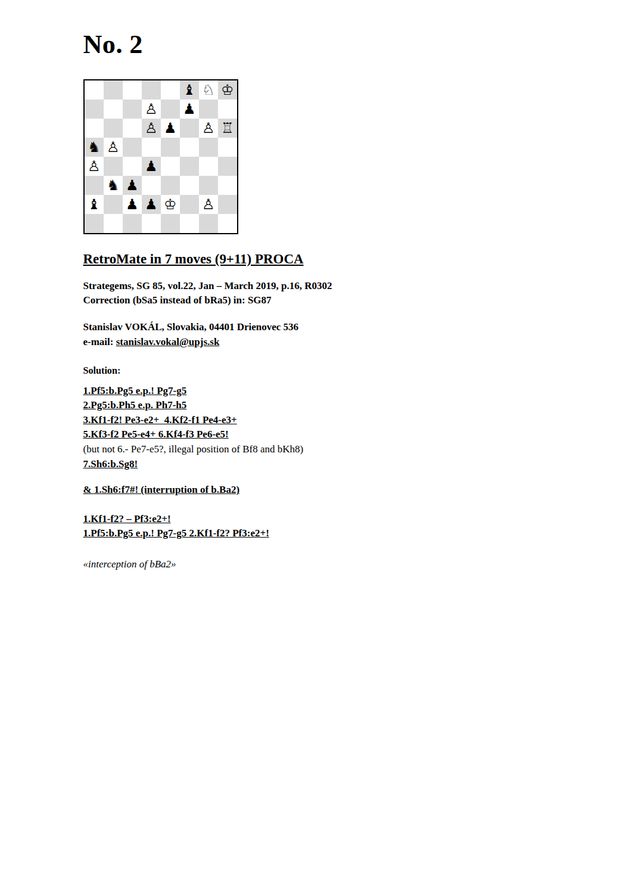No. 2
| | | | | | ♝ | ♘ | ♔ |
| | | | ♙ | | ♟ | | |
| | | | ♙ | ♟ | | ♙ | ♖ |
| ♞ | ♙ | | | | | | |
| ♙ | | | ♟ | | | | |
| | ♞ | ♟ | | | | | |
| ♝ | | ♟ | ♟ | ♔ | | ♙ | |
RetroMate in 7 moves (9+11) PROCA
Strategems, SG 85, vol.22, Jan – March 2019, p.16, R0302 Correction (bSa5 instead of bRa5) in: SG87
Stanislav VOKÁL, Slovakia, 04401 Drienovec 536 e-mail: stanislav.vokal@upjs.sk
Solution:
1.Pf5:b.Pg5 e.p.! Pg7-g5 2.Pg5:b.Ph5 e.p. Ph7-h5 3.Kf1-f2! Pe3-e2+ 4.Kf2-f1 Pe4-e3+ 5.Kf3-f2 Pe5-e4+ 6.Kf4-f3 Pe6-e5! (but not 6.- Pe7-e5?, illegal position of Bf8 and bKh8) 7.Sh6:b.Sg8!
& 1.Sh6:f7#! (interruption of b.Ba2)
1.Kf1-f2? – Pf3:e2+! 1.Pf5:b.Pg5 e.p.! Pg7-g5 2.Kf1-f2? Pf3:e2+!
«interception of bBa2»